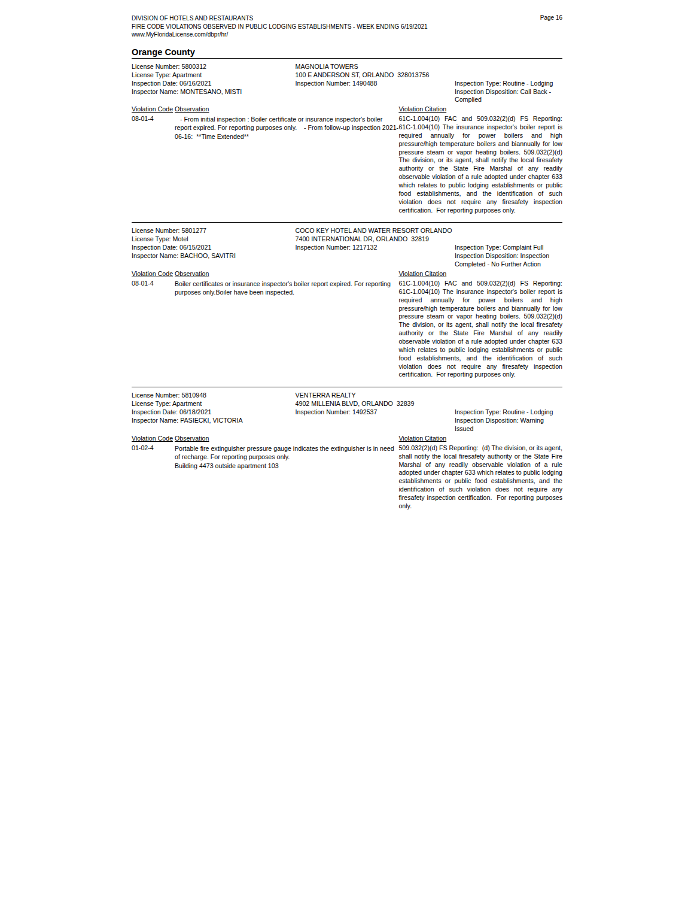Page 16
DIVISION OF HOTELS AND RESTAURANTS
FIRE CODE VIOLATIONS OBSERVED IN PUBLIC LODGING ESTABLISHMENTS - WEEK ENDING 6/19/2021
www.MyFloridaLicense.com/dbpr/hr/
Orange County
| License Number: 5800312 | MAGNOLIA TOWERS | |
| License Type: Apartment | 100 E ANDERSON ST, ORLANDO 328013756 |
| Inspection Date: 06/16/2021 | Inspection Number: 1490488 | Inspection Type: Routine - Lodging | |
| Inspector Name: MONTESANO, MISTI | | Inspection Disposition: Call Back - Complied |
| Violation Code | Observation | Violation Citation |
| 08-01-4 | - From initial inspection : Boiler certificate or insurance inspector's boiler report expired. For reporting purposes only. - From follow-up inspection 2021-06-16: **Time Extended** | 61C-1.004(10) FAC and 509.032(2)(d) FS Reporting: 61C-1.004(10) The insurance inspector's boiler report is required annually for power boilers and high pressure/high temperature boilers and biannually for low pressure steam or vapor heating boilers. 509.032(2)(d) The division, or its agent, shall notify the local firesafety authority or the State Fire Marshal of any readily observable violation of a rule adopted under chapter 633 which relates to public lodging establishments or public food establishments, and the identification of such violation does not require any firesafety inspection certification. For reporting purposes only. |
| License Number: 5801277 | COCO KEY HOTEL AND WATER RESORT ORLANDO |
| License Type: Motel | 7400 INTERNATIONAL DR, ORLANDO 32819 |
| Inspection Date: 06/15/2021 | Inspection Number: 1217132 | Inspection Type: Complaint Full |
| Inspector Name: BACHOO, SAVITRI | | Inspection Disposition: Inspection Completed - No Further Action |
| Violation Code | Observation | Violation Citation |
| 08-01-4 | Boiler certificates or insurance inspector's boiler report expired. For reporting purposes only.Boiler have been inspected. | 61C-1.004(10) FAC and 509.032(2)(d) FS Reporting: 61C-1.004(10) The insurance inspector's boiler report is required annually for power boilers and high pressure/high temperature boilers and biannually for low pressure steam or vapor heating boilers. 509.032(2)(d) The division, or its agent, shall notify the local firesafety authority or the State Fire Marshal of any readily observable violation of a rule adopted under chapter 633 which relates to public lodging establishments or public food establishments, and the identification of such violation does not require any firesafety inspection certification. For reporting purposes only. |
| License Number: 5810948 | VENTERRA REALTY |
| License Type: Apartment | 4902 MILLENIA BLVD, ORLANDO 32839 |
| Inspection Date: 06/18/2021 | Inspection Number: 1492537 | Inspection Type: Routine - Lodging |
| Inspector Name: PASIECKI, VICTORIA | | Inspection Disposition: Warning Issued |
| Violation Code | Observation | Violation Citation |
| 01-02-4 | Portable fire extinguisher pressure gauge indicates the extinguisher is in need of recharge. For reporting purposes only. Building 4473 outside apartment 103 | 509.032(2)(d) FS Reporting: (d) The division, or its agent, shall notify the local firesafety authority or the State Fire Marshal of any readily observable violation of a rule adopted under chapter 633 which relates to public lodging establishments or public food establishments, and the identification of such violation does not require any firesafety inspection certification. For reporting purposes only. |